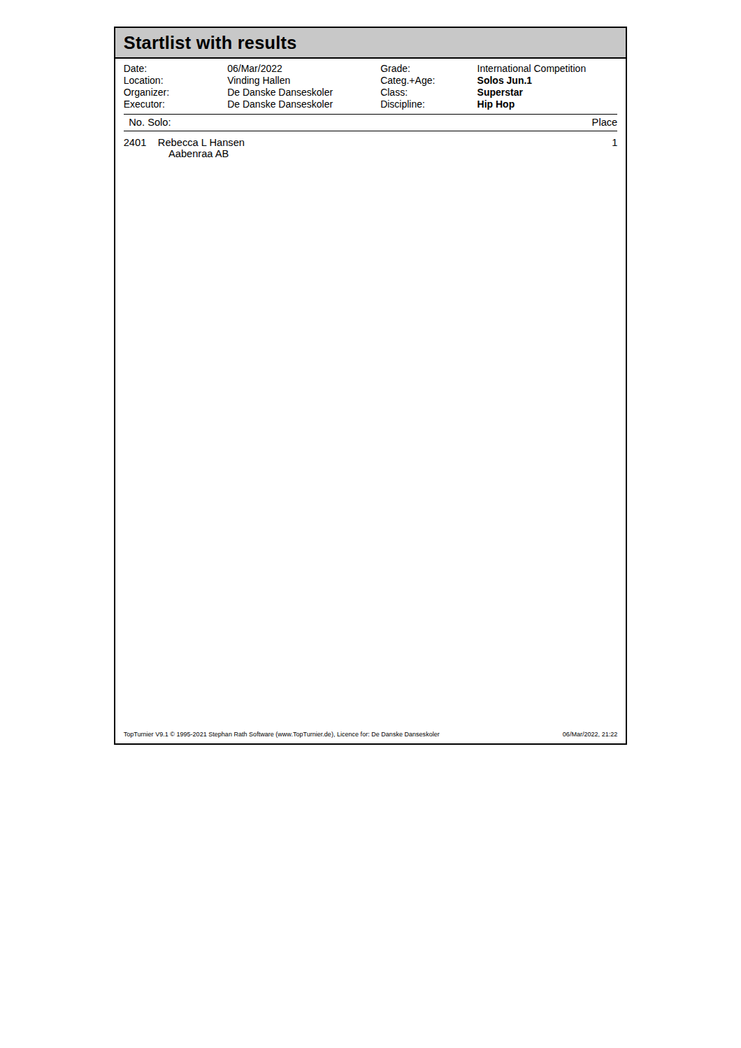Startlist with results
Date:
06/Mar/2022
Location:
Vinding Hallen
Organizer:
De Danske Danseskoler
Executor:
De Danske Danseskoler
Grade:
International Competition
Categ.+Age:
Solos Jun.1
Class:
Superstar
Discipline:
Hip Hop
No. Solo:
Place
2401
Rebecca L Hansen
1
Aabenraa AB
TopTurnier V9.1 © 1995-2021 Stephan Rath Software (www.TopTurnier.de), Licence for: De Danske Danseskoler
06/Mar/2022, 21:22